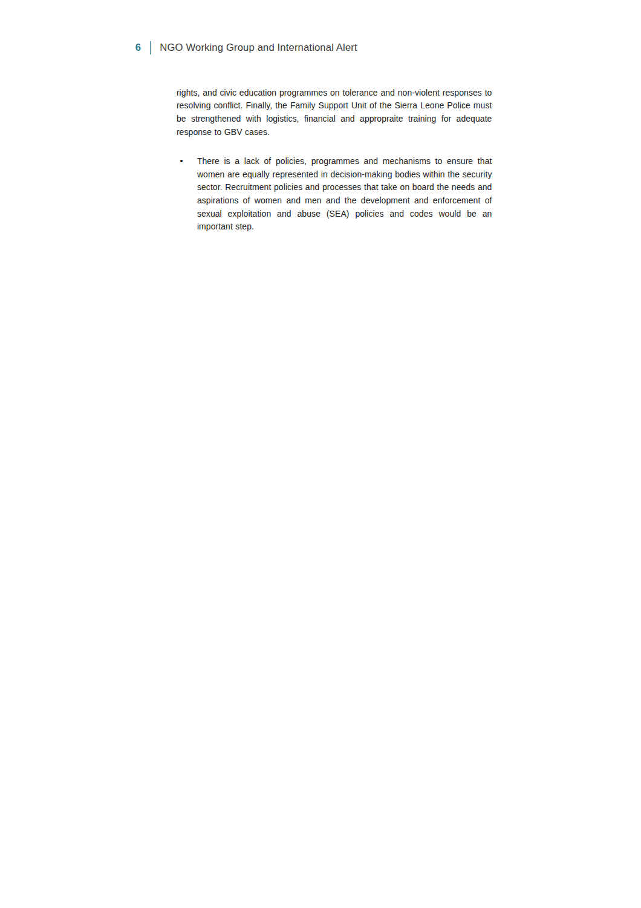6 NGO Working Group and International Alert
rights, and civic education programmes on tolerance and non-violent responses to resolving conflict. Finally, the Family Support Unit of the Sierra Leone Police must be strengthened with logistics, financial and appropraite training for adequate response to GBV cases.
There is a lack of policies, programmes and mechanisms to ensure that women are equally represented in decision-making bodies within the security sector. Recruitment policies and processes that take on board the needs and aspirations of women and men and the development and enforcement of sexual exploitation and abuse (SEA) policies and codes would be an important step.